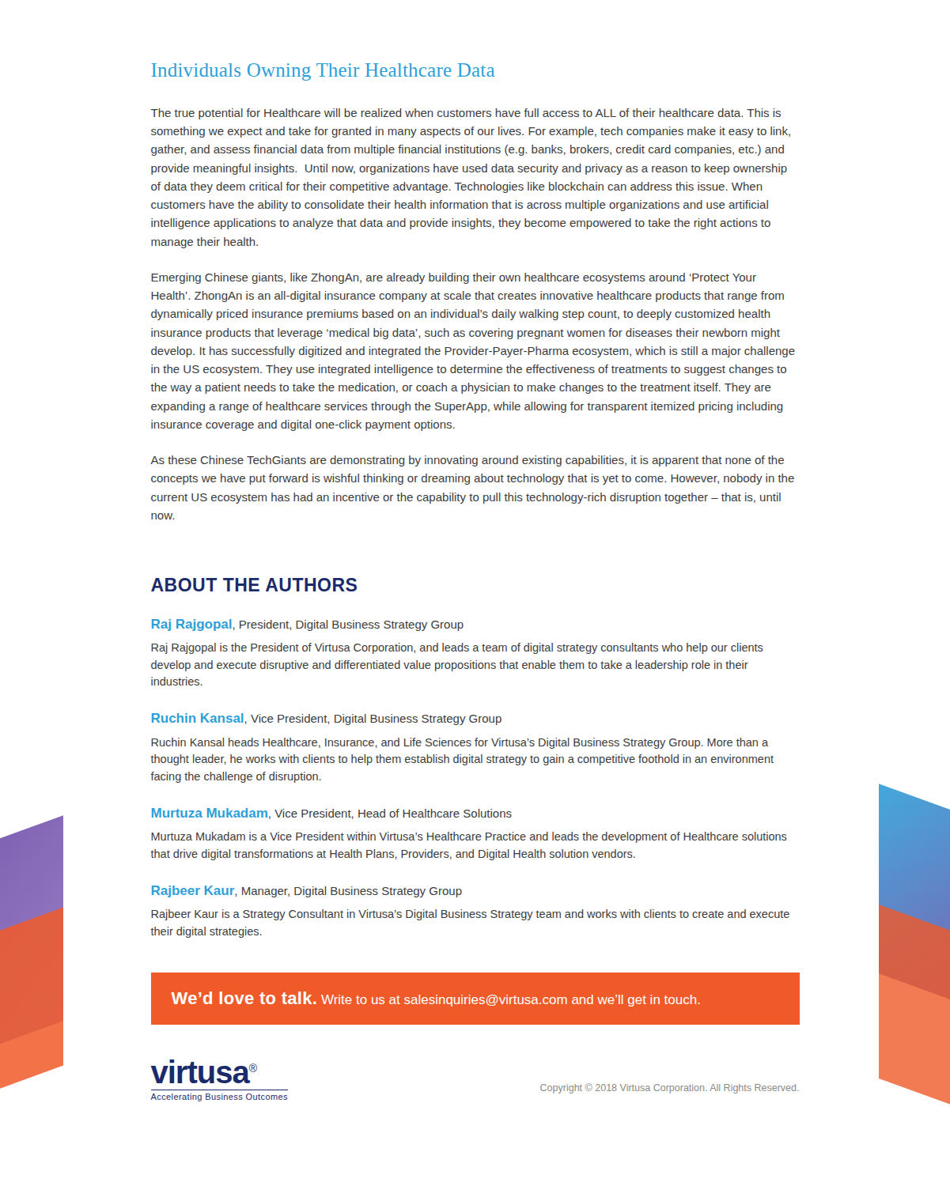Individuals Owning Their Healthcare Data
The true potential for Healthcare will be realized when customers have full access to ALL of their healthcare data. This is something we expect and take for granted in many aspects of our lives. For example, tech companies make it easy to link, gather, and assess financial data from multiple financial institutions (e.g. banks, brokers, credit card companies, etc.) and provide meaningful insights. Until now, organizations have used data security and privacy as a reason to keep ownership of data they deem critical for their competitive advantage. Technologies like blockchain can address this issue. When customers have the ability to consolidate their health information that is across multiple organizations and use artificial intelligence applications to analyze that data and provide insights, they become empowered to take the right actions to manage their health.
Emerging Chinese giants, like ZhongAn, are already building their own healthcare ecosystems around ‘Protect Your Health’. ZhongAn is an all-digital insurance company at scale that creates innovative healthcare products that range from dynamically priced insurance premiums based on an individual’s daily walking step count, to deeply customized health insurance products that leverage ‘medical big data’, such as covering pregnant women for diseases their newborn might develop. It has successfully digitized and integrated the Provider-Payer-Pharma ecosystem, which is still a major challenge in the US ecosystem. They use integrated intelligence to determine the effectiveness of treatments to suggest changes to the way a patient needs to take the medication, or coach a physician to make changes to the treatment itself. They are expanding a range of healthcare services through the SuperApp, while allowing for transparent itemized pricing including insurance coverage and digital one-click payment options.
As these Chinese TechGiants are demonstrating by innovating around existing capabilities, it is apparent that none of the concepts we have put forward is wishful thinking or dreaming about technology that is yet to come. However, nobody in the current US ecosystem has had an incentive or the capability to pull this technology-rich disruption together – that is, until now.
ABOUT THE AUTHORS
Raj Rajgopal, President, Digital Business Strategy Group
Raj Rajgopal is the President of Virtusa Corporation, and leads a team of digital strategy consultants who help our clients develop and execute disruptive and differentiated value propositions that enable them to take a leadership role in their industries.
Ruchin Kansal, Vice President, Digital Business Strategy Group
Ruchin Kansal heads Healthcare, Insurance, and Life Sciences for Virtusa’s Digital Business Strategy Group. More than a thought leader, he works with clients to help them establish digital strategy to gain a competitive foothold in an environment facing the challenge of disruption.
Murtuza Mukadam, Vice President, Head of Healthcare Solutions
Murtuza Mukadam is a Vice President within Virtusa’s Healthcare Practice and leads the development of Healthcare solutions that drive digital transformations at Health Plans, Providers, and Digital Health solution vendors.
Rajbeer Kaur, Manager, Digital Business Strategy Group
Rajbeer Kaur is a Strategy Consultant in Virtusa’s Digital Business Strategy team and works with clients to create and execute their digital strategies.
We’d love to talk. Write to us at salesinquiries@virtusa.com and we’ll get in touch.
virtusa®
Accelerating Business Outcomes
Copyright © 2018 Virtusa Corporation. All Rights Reserved.